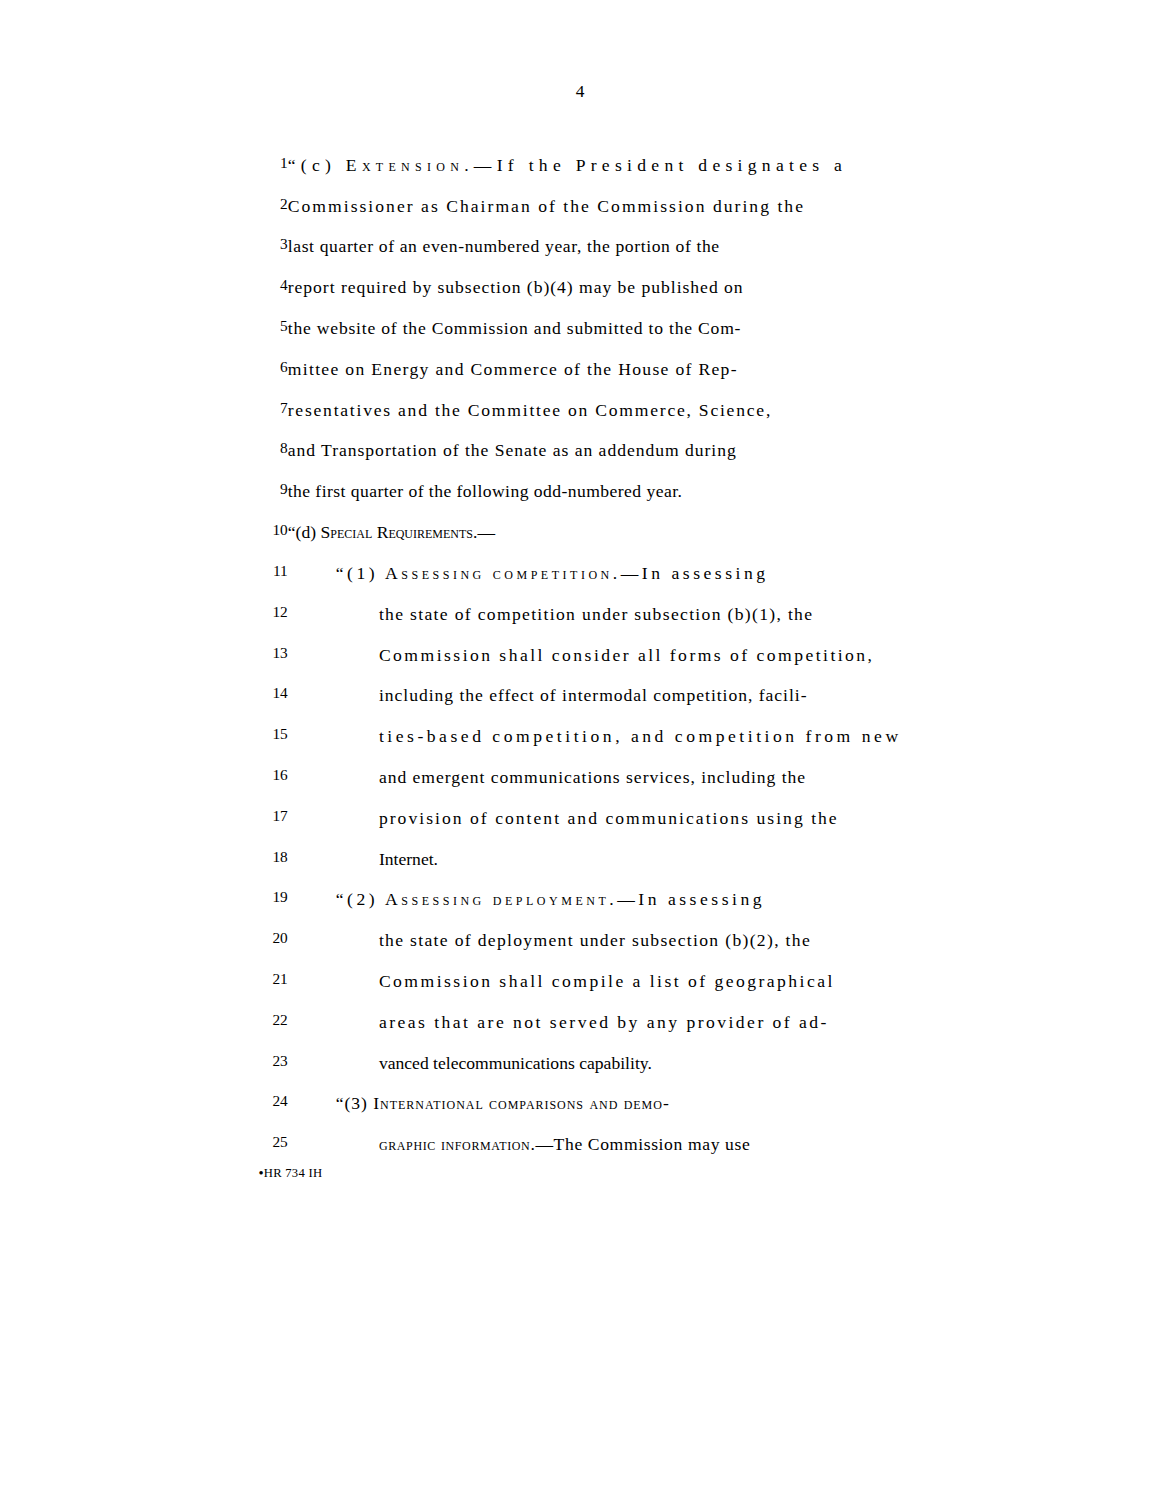4
| 1 | “(c) E xtension .—If the President designates a |
| 2 | Commissioner as Chairman of the Commission during the |
| 3 | last quarter of an even-numbered year, the portion of the |
| 4 | report required by subsection (b)(4) may be published on |
| 5 | the website of the Commission and submitted to the Com- |
| 6 | mittee on Energy and Commerce of the House of Rep- |
| 7 | resentatives and the Committee on Commerce, Science, |
| 8 | and Transportation of the Senate as an addendum during |
| 9 | the first quarter of the following odd-numbered year. |
| 10 | “(d) S pecial R equirements .— |
| 11 | “(1) A ssessing competition .—In assessing |
| 12 | the state of competition under subsection (b)(1), the |
| 13 | Commission shall consider all forms of competition, |
| 14 | including the effect of intermodal competition, facili- |
| 15 | ties-based competition, and competition from new |
| 16 | and emergent communications services, including the |
| 17 | provision of content and communications using the |
| 18 | Internet. |
| 19 | “(2) A ssessing deployment .—In assessing |
| 20 | the state of deployment under subsection (b)(2), the |
| 21 | Commission shall compile a list of geographical |
| 22 | areas that are not served by any provider of ad- |
| 23 | vanced telecommunications capability. |
| 24 | “(3) I nternational comparisons and demo - |
| 25 | graphic information .—The Commission may use |
•HR 734 IH